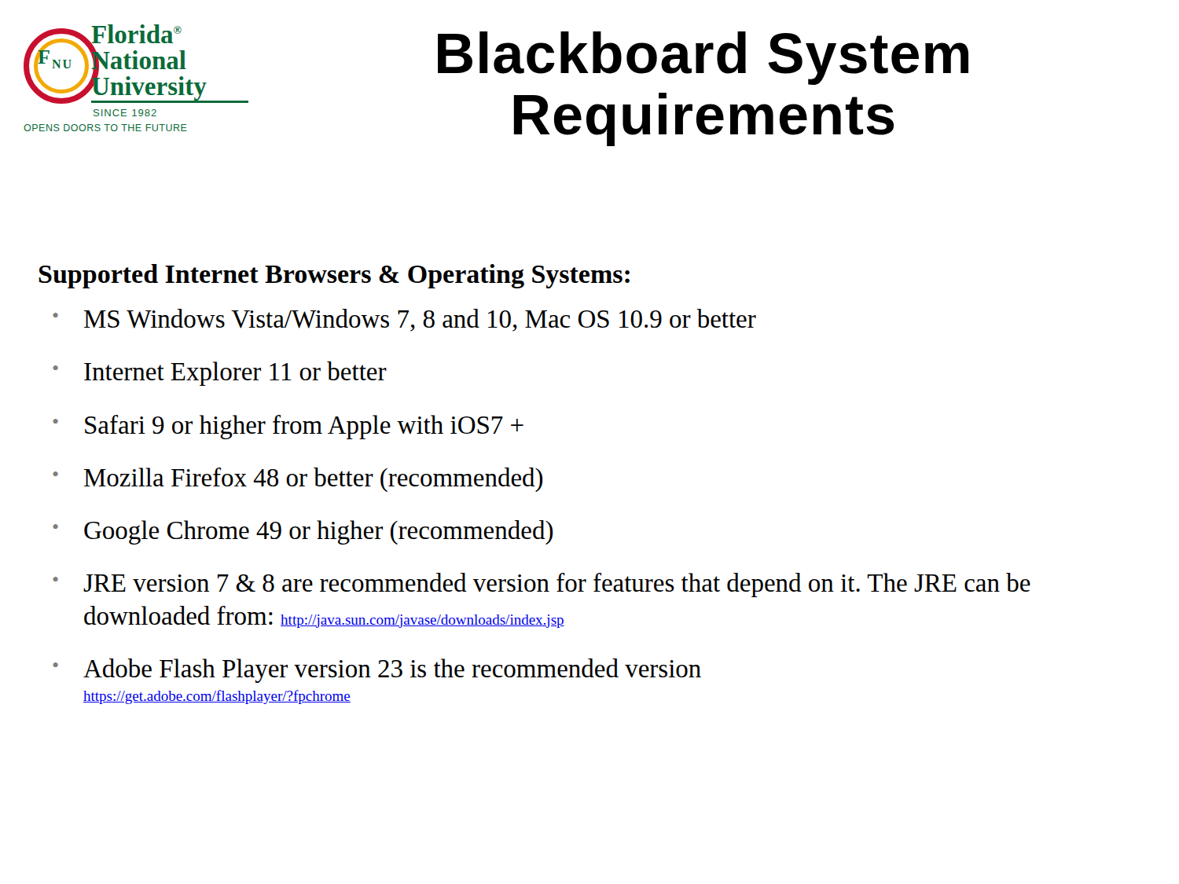FNU
Florida® National University
SINCE 1982
OPENS DOORS TO THE FUTURE
Blackboard System
Requirements
Supported Internet Browsers & Operating Systems:
MS Windows Vista/Windows 7, 8 and 10, Mac OS 10.9 or better
Internet Explorer 11 or better
Safari 9 or higher from Apple with iOS7 +
Mozilla Firefox 48 or better (recommended)
Google Chrome 49 or higher (recommended)
JRE version 7 & 8 are recommended version for features that depend on it. The JRE can be downloaded from: http://java.sun.com/javase/downloads/index.jsp
Adobe Flash Player version 23 is the recommended version https://get.adobe.com/flashplayer/?fpchrome